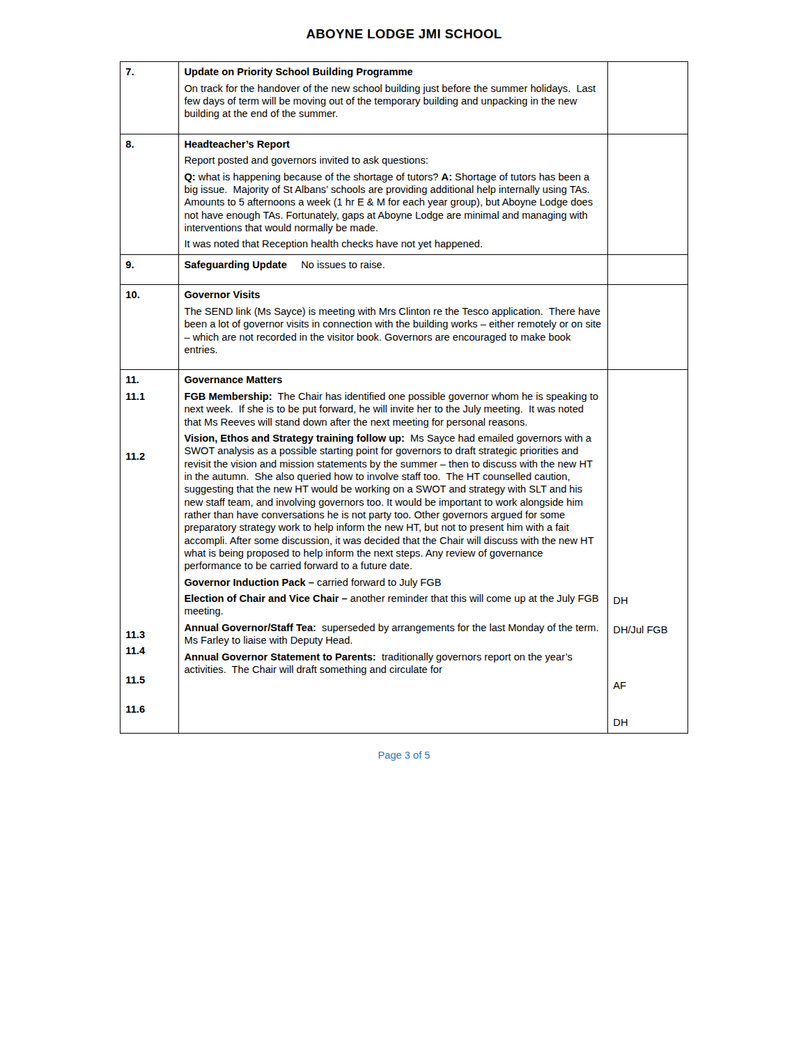ABOYNE LODGE JMI SCHOOL
| 7. | Update on Priority School Building Programme On track for the handover of the new school building just before the summer holidays. Last few days of term will be moving out of the temporary building and unpacking in the new building at the end of the summer. | |
| 8. | Headteacher’s Report Report posted and governors invited to ask questions: Q: what is happening because of the shortage of tutors? A: Shortage of tutors has been a big issue. Majority of St Albans’ schools are providing additional help internally using TAs. Amounts to 5 afternoons a week (1 hr E & M for each year group), but Aboyne Lodge does not have enough TAs. Fortunately, gaps at Aboyne Lodge are minimal and managing with interventions that would normally be made. It was noted that Reception health checks have not yet happened. | |
| 9. | Safeguarding Update No issues to raise. | |
| 10. | Governor Visits The SEND link (Ms Sayce) is meeting with Mrs Clinton re the Tesco application. There have been a lot of governor visits in connection with the building works – either remotely or on site – which are not recorded in the visitor book. Governors are encouraged to make book entries. | |
| 11. 11.1 11.2 11.3 11.4 11.5 11.6 | Governance Matters FGB Membership: The Chair has identified one possible governor whom he is speaking to next week. If she is to be put forward, he will invite her to the July meeting. It was noted that Ms Reeves will stand down after the next meeting for personal reasons. Vision, Ethos and Strategy training follow up: Ms Sayce had emailed governors with a SWOT analysis as a possible starting point for governors to draft strategic priorities and revisit the vision and mission statements by the summer – then to discuss with the new HT in the autumn. She also queried how to involve staff too. The HT counselled caution, suggesting that the new HT would be working on a SWOT and strategy with SLT and his new staff team, and involving governors too. It would be important to work alongside him rather than have conversations he is not party too. Other governors argued for some preparatory strategy work to help inform the new HT, but not to present him with a fait accompli. After some discussion, it was decided that the Chair will discuss with the new HT what is being proposed to help inform the next steps. Any review of governance performance to be carried forward to a future date. Governor Induction Pack – carried forward to July FGB Election of Chair and Vice Chair – another reminder that this will come up at the July FGB meeting. Annual Governor/Staff Tea: superseded by arrangements for the last Monday of the term. Ms Farley to liaise with Deputy Head. Annual Governor Statement to Parents: traditionally governors report on the year’s activities. The Chair will draft something and circulate for | DH DH/Jul FGB AF DH |
Page 3 of 5